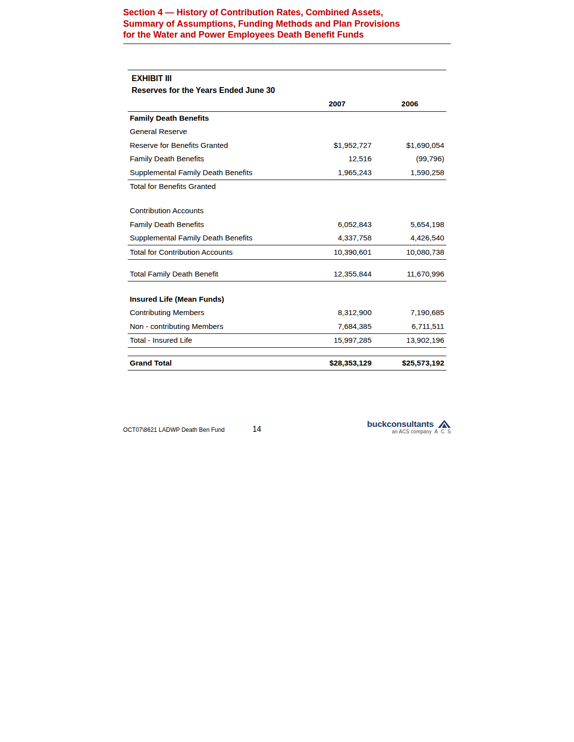Section 4 — History of Contribution Rates, Combined Assets,
Summary of Assumptions, Funding Methods and Plan Provisions
for the Water and Power Employees Death Benefit Funds
EXHIBIT III
Reserves for the Years Ended June 30
| | 2007 | 2006 |
| --- | --- | --- |
| Family Death Benefits | | |
| General Reserve | | |
| Reserve for Benefits Granted | $1,952,727 | $1,690,054 |
| Family Death Benefits | 12,516 | (99,796) |
| Supplemental Family Death Benefits | 1,965,243 | 1,590,258 |
| Total for Benefits Granted | | |
| Contribution Accounts | | |
| Family Death Benefits | 6,052,843 | 5,654,198 |
| Supplemental Family Death Benefits | 4,337,758 | 4,426,540 |
| Total for Contribution Accounts | 10,390,601 | 10,080,738 |
| Total Family Death Benefit | 12,355,844 | 11,670,996 |
| Insured Life (Mean Funds) | | |
| Contributing Members | 8,312,900 | 7,190,685 |
| Non - contributing Members | 7,684,385 | 6,711,511 |
| Total - Insured Life | 15,997,285 | 13,902,196 |
| Grand Total | $28,353,129 | $25,573,192 |
OCT07\8621 LADWP Death Ben Fund 14
buck consultants
an ACS company A C S